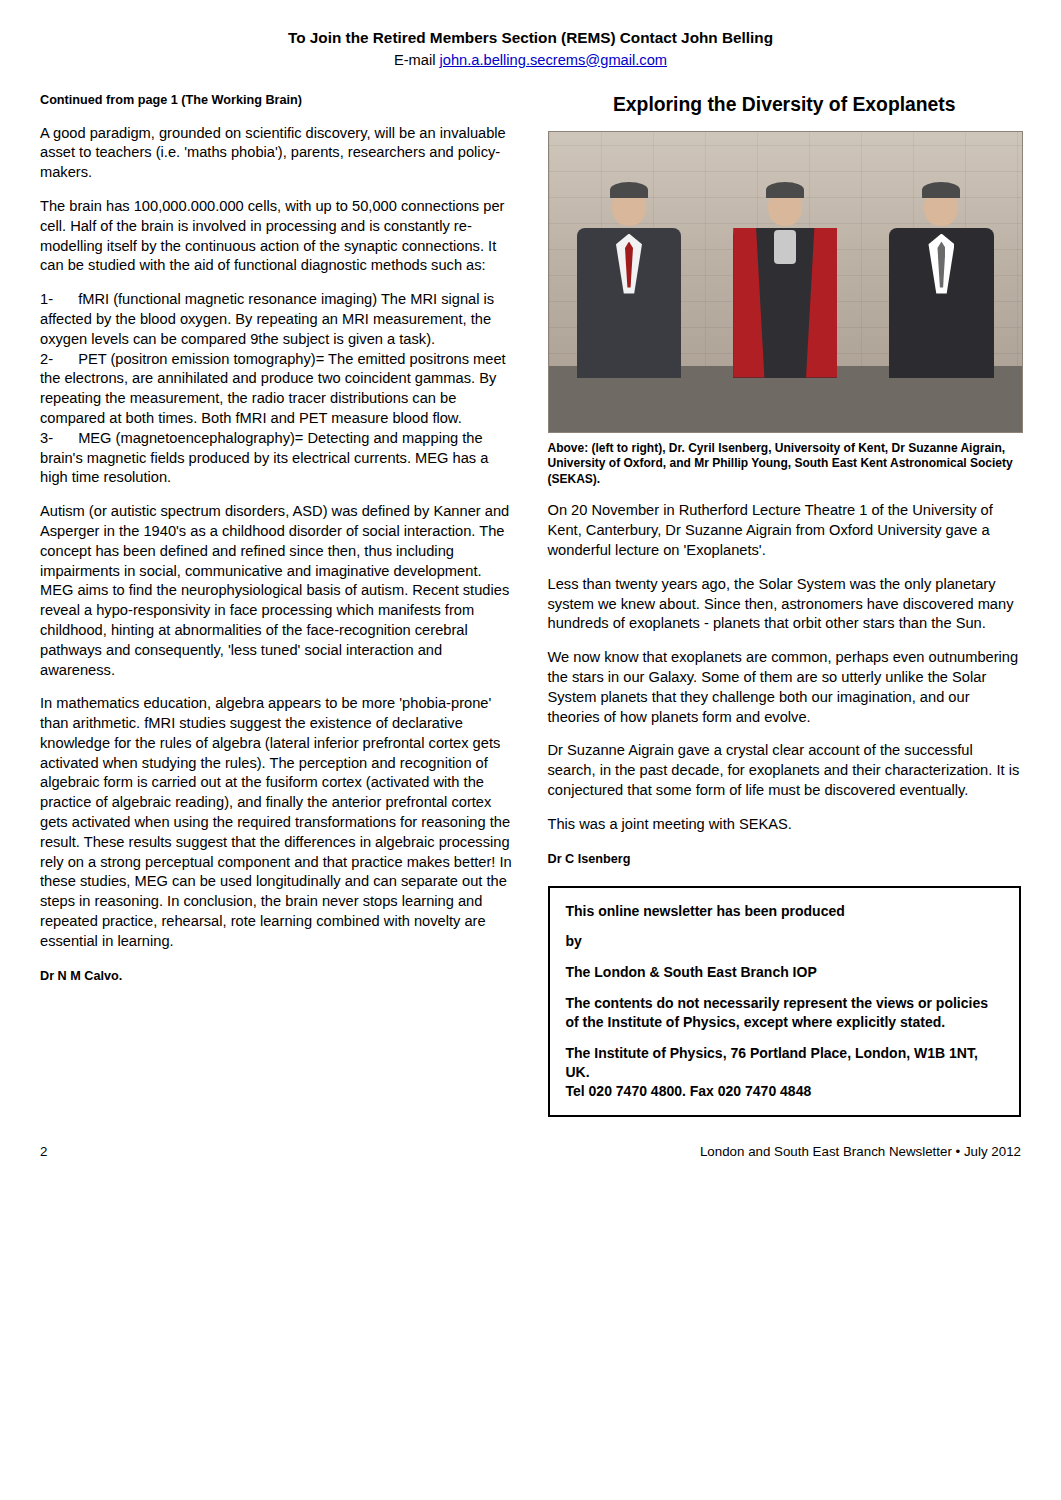To Join the Retired Members Section (REMS) Contact John Belling
E-mail john.a.belling.secrems@gmail.com
Continued from page 1 (The Working Brain)
A good paradigm, grounded on scientific discovery, will be an invaluable asset to teachers (i.e. 'maths phobia'), parents, researchers and policy-makers.
The brain has 100,000.000.000 cells, with up to 50,000 connections per cell. Half of the brain is involved in processing and is constantly re-modelling itself by the continuous action of the synaptic connections. It can be studied with the aid of functional diagnostic methods such as:
1-fMRI (functional magnetic resonance imaging) The MRI signal is affected by the blood oxygen. By repeating an MRI measurement, the oxygen levels can be compared 9the subject is given a task).
2-PET (positron emission tomography)= The emitted positrons meet the electrons, are annihilated and produce two coincident gammas. By repeating the measurement, the radio tracer distributions can be compared at both times. Both fMRI and PET measure blood flow.
3-MEG (magnetoencephalography)= Detecting and mapping the brain's magnetic fields produced by its electrical currents. MEG has a high time resolution.
Autism (or autistic spectrum disorders, ASD) was defined by Kanner and Asperger in the 1940's as a childhood disorder of social interaction. The concept has been defined and refined since then, thus including impairments in social, communicative and imaginative development. MEG aims to find the neurophysiological basis of autism. Recent studies reveal a hypo-responsivity in face processing which manifests from childhood, hinting at abnormalities of the face-recognition cerebral pathways and consequently, 'less tuned' social interaction and awareness.
In mathematics education, algebra appears to be more 'phobia-prone' than arithmetic. fMRI studies suggest the existence of declarative knowledge for the rules of algebra (lateral inferior prefrontal cortex gets activated when studying the rules). The perception and recognition of algebraic form is carried out at the fusiform cortex (activated with the practice of algebraic reading), and finally the anterior prefrontal cortex gets activated when using the required transformations for reasoning the result. These results suggest that the differences in algebraic processing rely on a strong perceptual component and that practice makes better! In these studies, MEG can be used longitudinally and can separate out the steps in reasoning. In conclusion, the brain never stops learning and repeated practice, rehearsal, rote learning combined with novelty are essential in learning.
Dr N M Calvo.
Exploring the Diversity of Exoplanets
Above: (left to right), Dr. Cyril Isenberg, Universoity of Kent, Dr Suzanne Aigrain, University of Oxford, and Mr Phillip Young, South East Kent Astronomical Society (SEKAS).
On 20 November in Rutherford Lecture Theatre 1 of the University of Kent, Canterbury, Dr Suzanne Aigrain from Oxford University gave a wonderful lecture on 'Exoplanets'.
Less than twenty years ago, the Solar System was the only planetary system we knew about. Since then, astronomers have discovered many hundreds of exoplanets - planets that orbit other stars than the Sun.
We now know that exoplanets are common, perhaps even outnumbering the stars in our Galaxy. Some of them are so utterly unlike the Solar System planets that they challenge both our imagination, and our theories of how planets form and evolve.
Dr Suzanne Aigrain gave a crystal clear account of the successful search, in the past decade, for exoplanets and their characterization. It is conjectured that some form of life must be discovered eventually.
This was a joint meeting with SEKAS.
Dr C Isenberg
This online newsletter has been produced
by
The London & South East Branch IOP
The contents do not necessarily represent the views or policies of the Institute of Physics, except where explicitly stated.
The Institute of Physics, 76 Portland Place, London, W1B 1NT, UK.
Tel 020 7470 4800. Fax 020 7470 4848
2
London and South East Branch Newsletter • July 2012